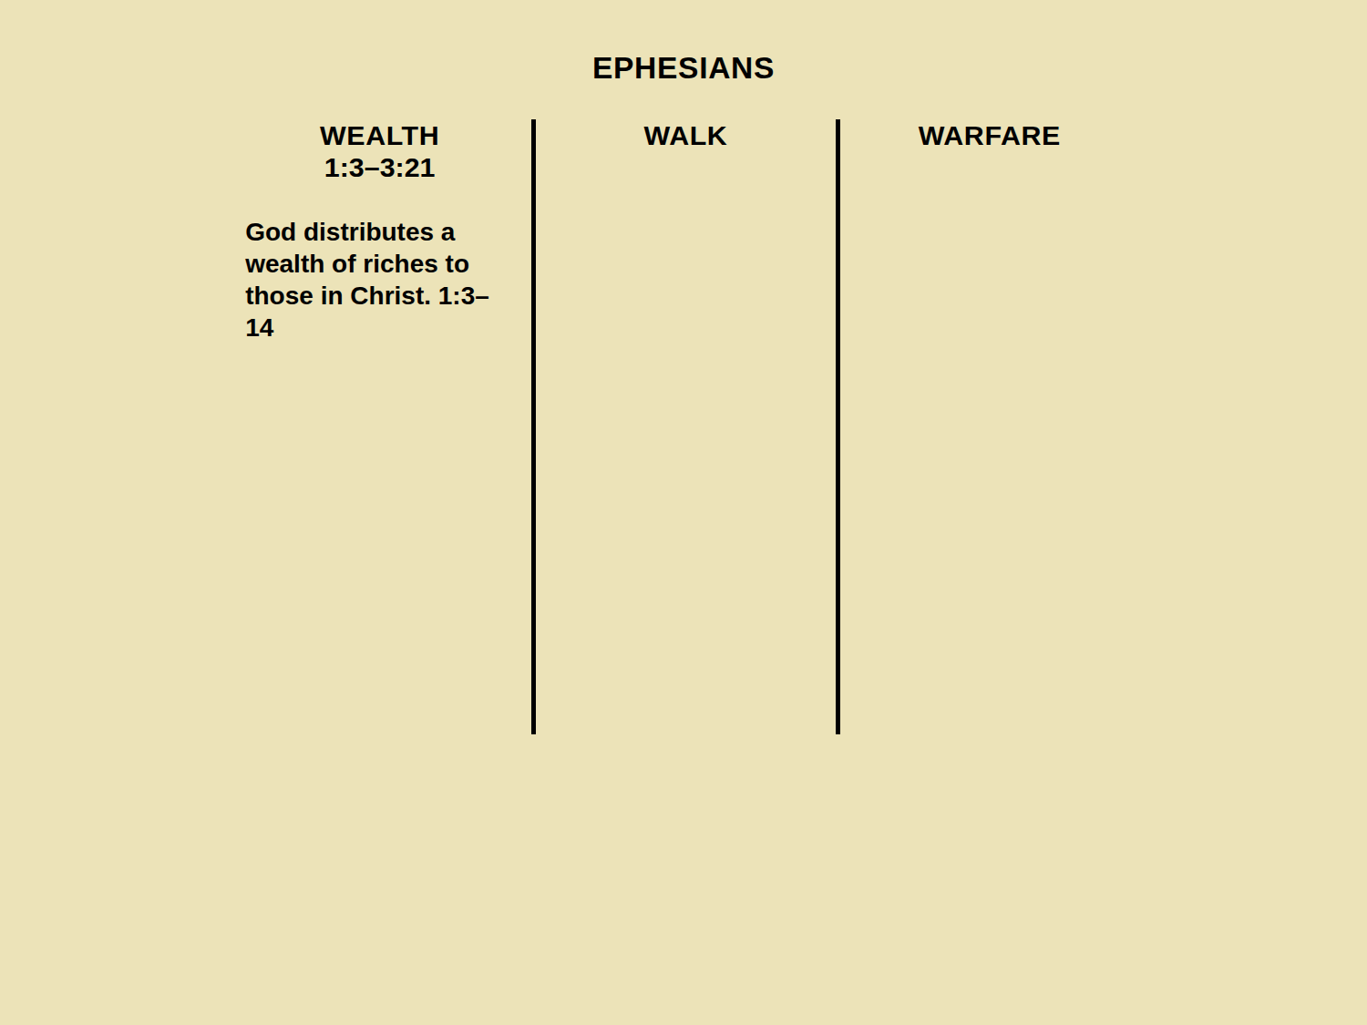EPHESIANS
WEALTH
1:3–3:21
God distributes a wealth of riches to those in Christ. 1:3–14
WALK
WARFARE